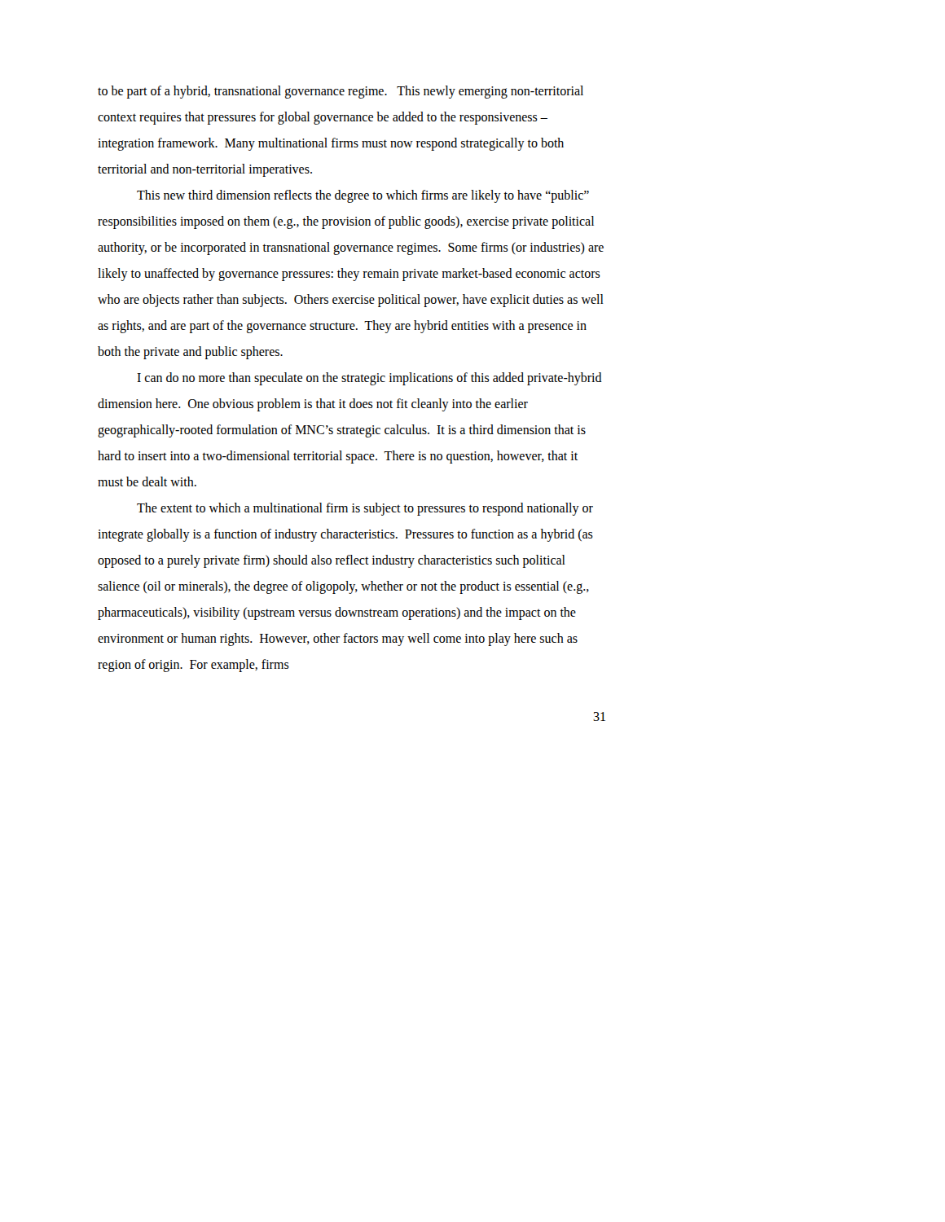to be part of a hybrid, transnational governance regime. This newly emerging non-territorial context requires that pressures for global governance be added to the responsiveness – integration framework. Many multinational firms must now respond strategically to both territorial and non-territorial imperatives.
This new third dimension reflects the degree to which firms are likely to have “public” responsibilities imposed on them (e.g., the provision of public goods), exercise private political authority, or be incorporated in transnational governance regimes. Some firms (or industries) are likely to unaffected by governance pressures: they remain private market-based economic actors who are objects rather than subjects. Others exercise political power, have explicit duties as well as rights, and are part of the governance structure. They are hybrid entities with a presence in both the private and public spheres.
I can do no more than speculate on the strategic implications of this added private-hybrid dimension here. One obvious problem is that it does not fit cleanly into the earlier geographically-rooted formulation of MNC’s strategic calculus. It is a third dimension that is hard to insert into a two-dimensional territorial space. There is no question, however, that it must be dealt with.
The extent to which a multinational firm is subject to pressures to respond nationally or integrate globally is a function of industry characteristics. Pressures to function as a hybrid (as opposed to a purely private firm) should also reflect industry characteristics such political salience (oil or minerals), the degree of oligopoly, whether or not the product is essential (e.g., pharmaceuticals), visibility (upstream versus downstream operations) and the impact on the environment or human rights. However, other factors may well come into play here such as region of origin. For example, firms
31